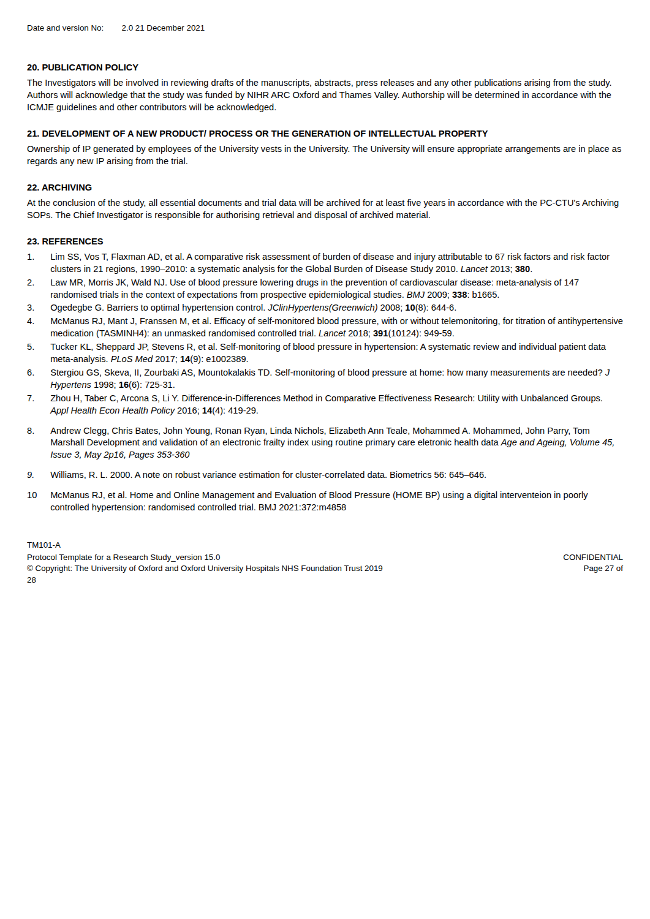Date and version No: 2.0 21 December 2021
20. PUBLICATION POLICY
The Investigators will be involved in reviewing drafts of the manuscripts, abstracts, press releases and any other publications arising from the study. Authors will acknowledge that the study was funded by NIHR ARC Oxford and Thames Valley. Authorship will be determined in accordance with the ICMJE guidelines and other contributors will be acknowledged.
21. DEVELOPMENT OF A NEW PRODUCT/ PROCESS OR THE GENERATION OF INTELLECTUAL PROPERTY
Ownership of IP generated by employees of the University vests in the University. The University will ensure appropriate arrangements are in place as regards any new IP arising from the trial.
22. ARCHIVING
At the conclusion of the study, all essential documents and trial data will be archived for at least five years in accordance with the PC-CTU's Archiving SOPs. The Chief Investigator is responsible for authorising retrieval and disposal of archived material.
23. REFERENCES
1. Lim SS, Vos T, Flaxman AD, et al. A comparative risk assessment of burden of disease and injury attributable to 67 risk factors and risk factor clusters in 21 regions, 1990–2010: a systematic analysis for the Global Burden of Disease Study 2010. Lancet 2013; 380.
2. Law MR, Morris JK, Wald NJ. Use of blood pressure lowering drugs in the prevention of cardiovascular disease: meta-analysis of 147 randomised trials in the context of expectations from prospective epidemiological studies. BMJ 2009; 338: b1665.
3. Ogedegbe G. Barriers to optimal hypertension control. JClinHypertens(Greenwich) 2008; 10(8): 644-6.
4. McManus RJ, Mant J, Franssen M, et al. Efficacy of self-monitored blood pressure, with or without telemonitoring, for titration of antihypertensive medication (TASMINH4): an unmasked randomised controlled trial. Lancet 2018; 391(10124): 949-59.
5. Tucker KL, Sheppard JP, Stevens R, et al. Self-monitoring of blood pressure in hypertension: A systematic review and individual patient data meta-analysis. PLoS Med 2017; 14(9): e1002389.
6. Stergiou GS, Skeva, II, Zourbaki AS, Mountokalakis TD. Self-monitoring of blood pressure at home: how many measurements are needed? J Hypertens 1998; 16(6): 725-31.
7. Zhou H, Taber C, Arcona S, Li Y. Difference-in-Differences Method in Comparative Effectiveness Research: Utility with Unbalanced Groups. Appl Health Econ Health Policy 2016; 14(4): 419-29.
8. Andrew Clegg, Chris Bates, John Young, Ronan Ryan, Linda Nichols, Elizabeth Ann Teale, Mohammed A. Mohammed, John Parry, Tom Marshall Development and validation of an electronic frailty index using routine primary care eletronic health data Age and Ageing, Volume 45, Issue 3, May 2p16, Pages 353-360
9. Williams, R. L. 2000. A note on robust variance estimation for cluster-correlated data. Biometrics 56: 645–646.
10 McManus RJ, et al. Home and Online Management and Evaluation of Blood Pressure (HOME BP) using a digital interventeion in poorly controlled hypertension: randomised controlled trial. BMJ 2021:372:m4858
TM101-A
Protocol Template for a Research Study_version 15.0
CONFIDENTIAL
© Copyright: The University of Oxford and Oxford University Hospitals NHS Foundation Trust 2019
Page 27 of
28